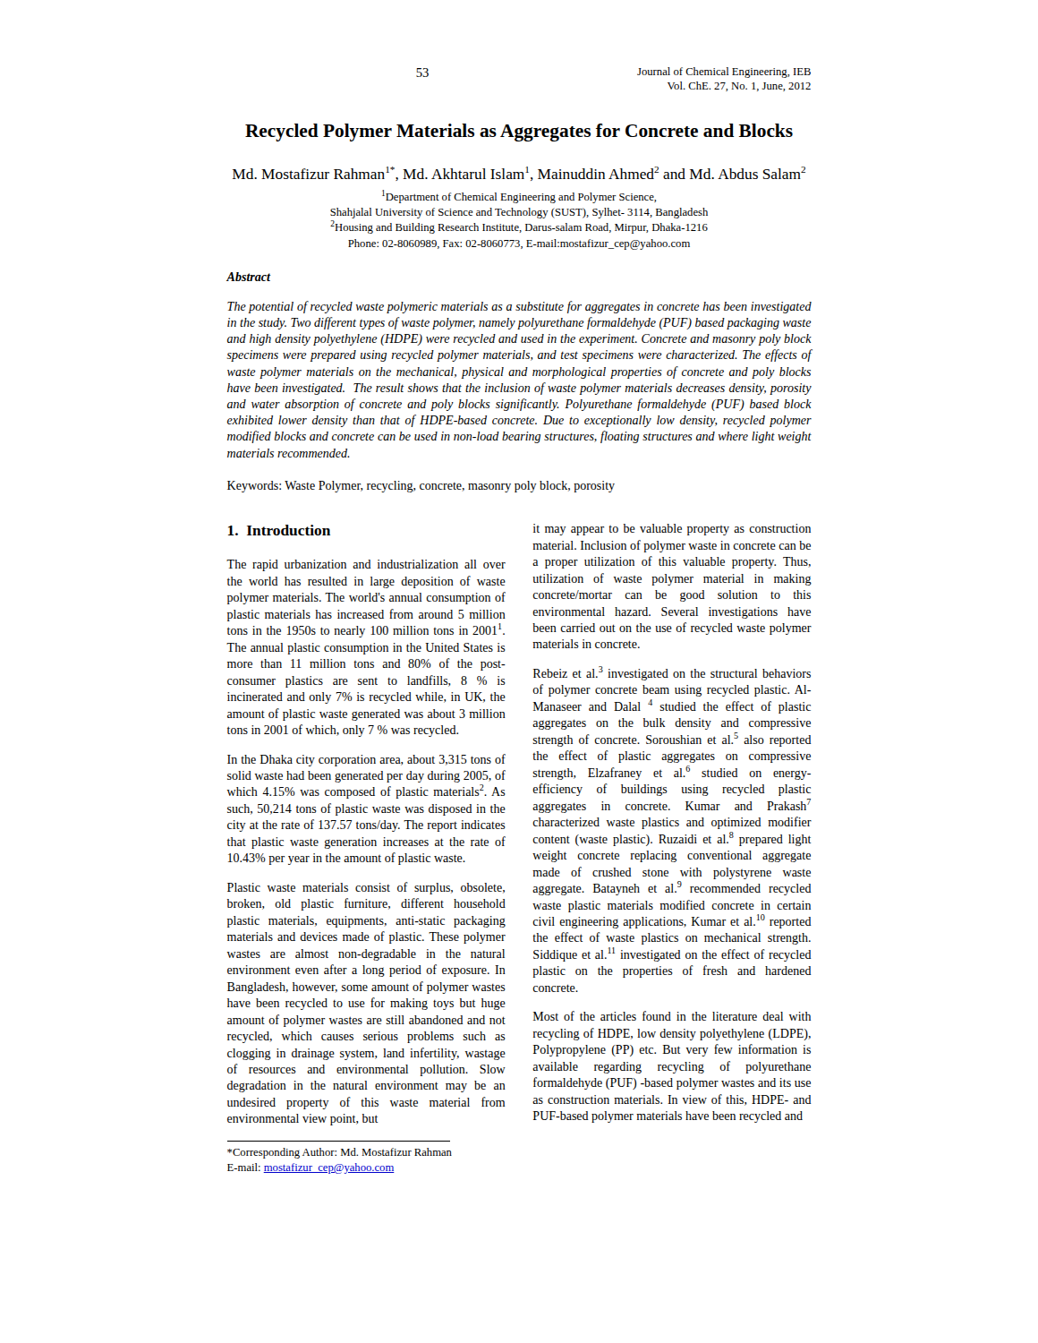53
Journal of Chemical Engineering, IEB
Vol. ChE. 27, No. 1, June, 2012
Recycled Polymer Materials as Aggregates for Concrete and Blocks
Md. Mostafizur Rahman1*, Md. Akhtarul Islam1, Mainuddin Ahmed2 and Md. Abdus Salam2
1Department of Chemical Engineering and Polymer Science,
Shahjalal University of Science and Technology (SUST), Sylhet- 3114, Bangladesh
2Housing and Building Research Institute, Darus-salam Road, Mirpur, Dhaka-1216
Phone: 02-8060989, Fax: 02-8060773, E-mail:mostafizur_cep@yahoo.com
Abstract
The potential of recycled waste polymeric materials as a substitute for aggregates in concrete has been investigated in the study. Two different types of waste polymer, namely polyurethane formaldehyde (PUF) based packaging waste and high density polyethylene (HDPE) were recycled and used in the experiment. Concrete and masonry poly block specimens were prepared using recycled polymer materials, and test specimens were characterized. The effects of waste polymer materials on the mechanical, physical and morphological properties of concrete and poly blocks have been investigated. The result shows that the inclusion of waste polymer materials decreases density, porosity and water absorption of concrete and poly blocks significantly. Polyurethane formaldehyde (PUF) based block exhibited lower density than that of HDPE-based concrete. Due to exceptionally low density, recycled polymer modified blocks and concrete can be used in non-load bearing structures, floating structures and where light weight materials recommended.
Keywords: Waste Polymer, recycling, concrete, masonry poly block, porosity
1. Introduction
The rapid urbanization and industrialization all over the world has resulted in large deposition of waste polymer materials. The world's annual consumption of plastic materials has increased from around 5 million tons in the 1950s to nearly 100 million tons in 20011. The annual plastic consumption in the United States is more than 11 million tons and 80% of the post-consumer plastics are sent to landfills, 8 % is incinerated and only 7% is recycled while, in UK, the amount of plastic waste generated was about 3 million tons in 2001 of which, only 7 % was recycled.
In the Dhaka city corporation area, about 3,315 tons of solid waste had been generated per day during 2005, of which 4.15% was composed of plastic materials2. As such, 50,214 tons of plastic waste was disposed in the city at the rate of 137.57 tons/day. The report indicates that plastic waste generation increases at the rate of 10.43% per year in the amount of plastic waste.
Plastic waste materials consist of surplus, obsolete, broken, old plastic furniture, different household plastic materials, equipments, anti-static packaging materials and devices made of plastic. These polymer wastes are almost non-degradable in the natural environment even after a long period of exposure. In Bangladesh, however, some amount of polymer wastes have been recycled to use for making toys but huge amount of polymer wastes are still abandoned and not recycled, which causes serious problems such as clogging in drainage system, land infertility, wastage of resources and environmental pollution. Slow degradation in the natural environment may be an undesired property of this waste material from environmental view point, but
*Corresponding Author: Md. Mostafizur Rahman
E-mail: mostafizur_cep@yahoo.com
it may appear to be valuable property as construction material. Inclusion of polymer waste in concrete can be a proper utilization of this valuable property. Thus, utilization of waste polymer material in making concrete/mortar can be good solution to this environmental hazard. Several investigations have been carried out on the use of recycled waste polymer materials in concrete.
Rebeiz et al.3 investigated on the structural behaviors of polymer concrete beam using recycled plastic. Al-Manaseer and Dalal 4 studied the effect of plastic aggregates on the bulk density and compressive strength of concrete. Soroushian et al.5 also reported the effect of plastic aggregates on compressive strength, Elzafraney et al.6 studied on energy-efficiency of buildings using recycled plastic aggregates in concrete. Kumar and Prakash7 characterized waste plastics and optimized modifier content (waste plastic). Ruzaidi et al.8 prepared light weight concrete replacing conventional aggregate made of crushed stone with polystyrene waste aggregate. Batayneh et al.9 recommended recycled waste plastic materials modified concrete in certain civil engineering applications, Kumar et al.10 reported the effect of waste plastics on mechanical strength. Siddique et al.11 investigated on the effect of recycled plastic on the properties of fresh and hardened concrete.
Most of the articles found in the literature deal with recycling of HDPE, low density polyethylene (LDPE), Polypropylene (PP) etc. But very few information is available regarding recycling of polyurethane formaldehyde (PUF) -based polymer wastes and its use as construction materials. In view of this, HDPE- and PUF-based polymer materials have been recycled and